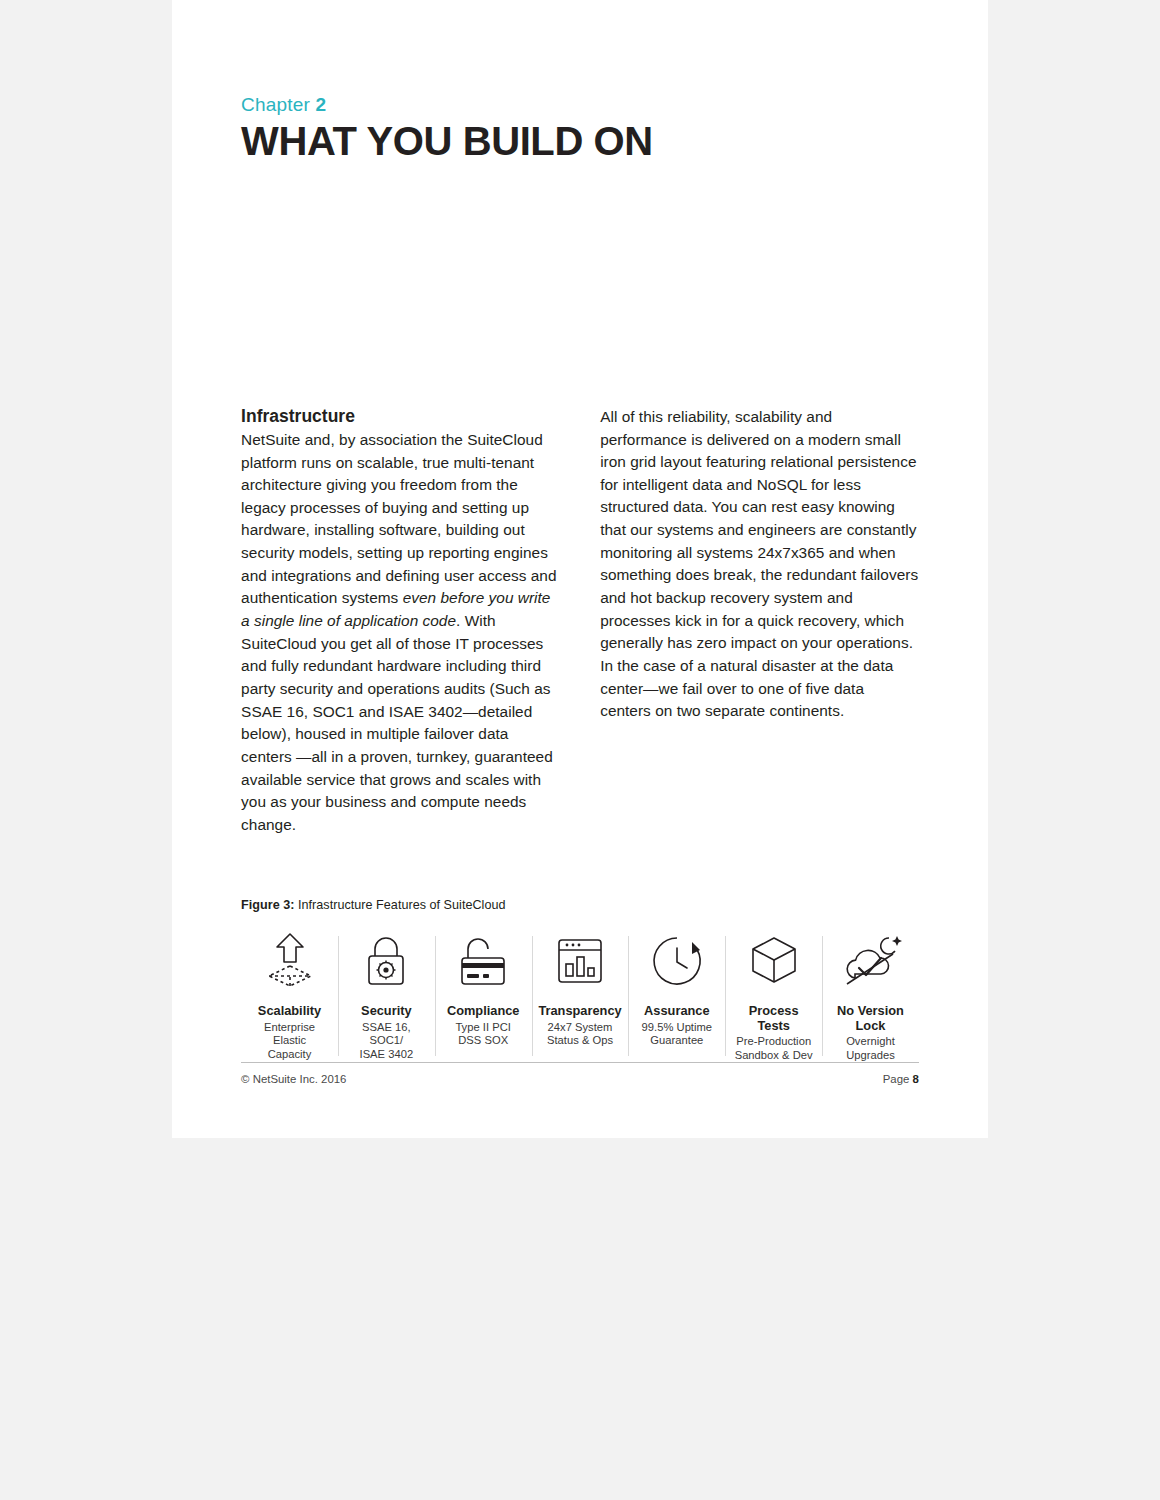Chapter 2
What You Build On
Infrastructure
NetSuite and, by association the SuiteCloud platform runs on scalable, true multi-tenant architecture giving you freedom from the legacy processes of buying and setting up hardware, installing software, building out security models, setting up reporting engines and integrations and defining user access and authentication systems even before you write a single line of application code. With SuiteCloud you get all of those IT processes and fully redundant hardware including third party security and operations audits (Such as SSAE 16, SOC1 and ISAE 3402—detailed below), housed in multiple failover data centers —all in a proven, turnkey, guaranteed available service that grows and scales with you as your business and compute needs change.
All of this reliability, scalability and performance is delivered on a modern small iron grid layout featuring relational persistence for intelligent data and NoSQL for less structured data. You can rest easy knowing that our systems and engineers are constantly monitoring all systems 24x7x365 and when something does break, the redundant failovers and hot backup recovery system and processes kick in for a quick recovery, which generally has zero impact on your operations. In the case of a natural disaster at the data center—we fail over to one of five data centers on two separate continents.
Figure 3: Infrastructure Features of SuiteCloud
Scalability
Enterprise Elastic
Capacity
Security
SSAE 16, SOC1/
ISAE 3402
Compliance
Type II PCI
DSS SOX
Transparency
24x7 System
Status & Ops
Assurance
99.5% Uptime
Guarantee
Process Tests
Pre-Production
Sandbox & Dev
No Version
Lock
Overnight Upgrades
© NetSuite Inc. 2016
Page 8